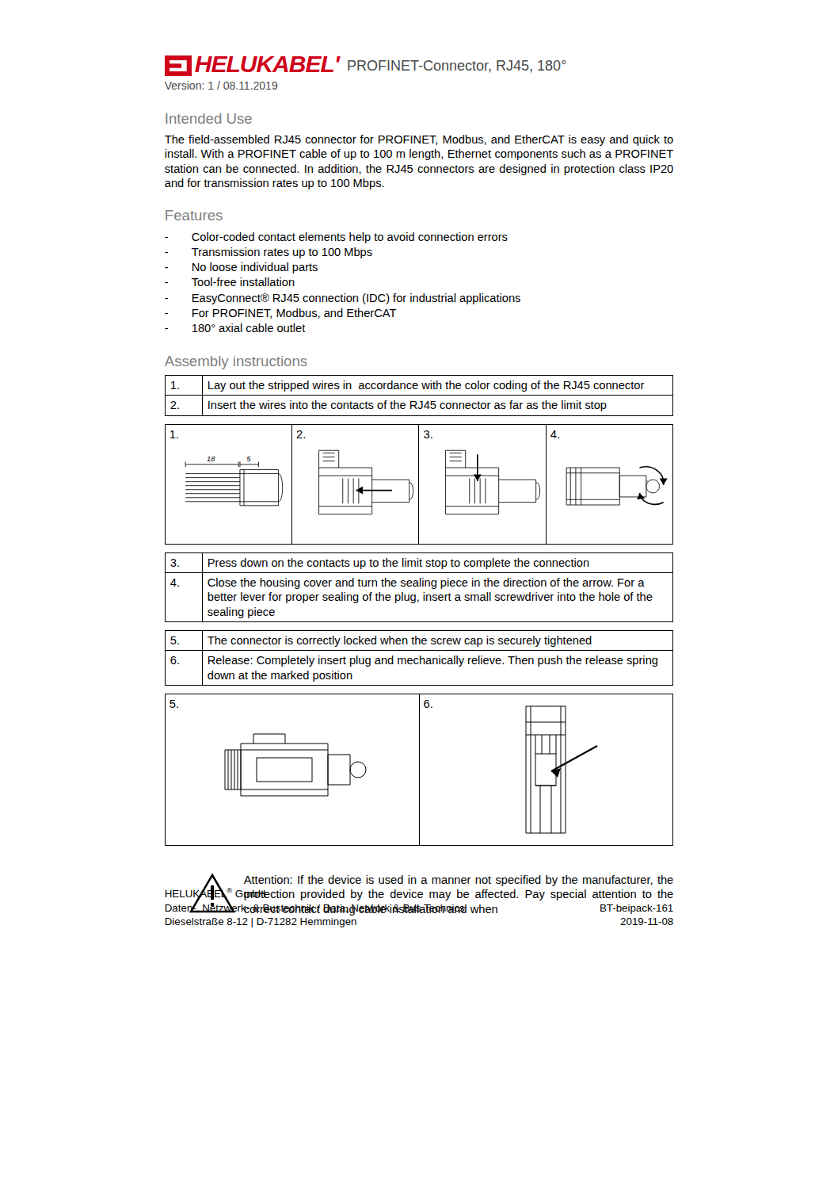HELUKABEL'
PROFINET-Connector, RJ45, 180°
Version: 1 / 08.11.2019
Intended Use
The field-assembled RJ45 connector for PROFINET, Modbus, and EtherCAT is easy and quick to install. With a PROFINET cable of up to 100 m length, Ethernet components such as a PROFINET station can be connected. In addition, the RJ45 connectors are designed in protection class IP20 and for transmission rates up to 100 Mbps.
Features
Color-coded contact elements help to avoid connection errors
Transmission rates up to 100 Mbps
No loose individual parts
Tool-free installation
EasyConnect® RJ45 connection (IDC) for industrial applications
For PROFINET, Modbus, and EtherCAT
180° axial cable outlet
Assembly instructions
| 1. | Lay out the stripped wires in accordance with the color coding of the RJ45 connector |
| 2. | Insert the wires into the contacts of the RJ45 connector as far as the limit stop |
| 1. 18 5 | 2. | 3. | 4. |
| 3. | Press down on the contacts up to the limit stop to complete the connection |
| 4. | Close the housing cover and turn the sealing piece in the direction of the arrow. For a better lever for proper sealing of the plug, insert a small screwdriver into the hole of the sealing piece |
| 5. | The connector is correctly locked when the screw cap is securely tightened |
| 6. | Release: Completely insert plug and mechanically relieve. Then push the release spring down at the marked position |
| 5. | 6. |
Attention: If the device is used in a manner not specified by the manufacturer, the protection provided by the device may be affected. Pay special attention to the correct contact during cable installation and when
HELUKABEL® GmbH
Daten-, Netzwerk- & Bustechnik / Data, Network & Bus Technics
Dieselstraße 8-12 | D-71282 Hemmingen
BT-beipack-161
2019-11-08